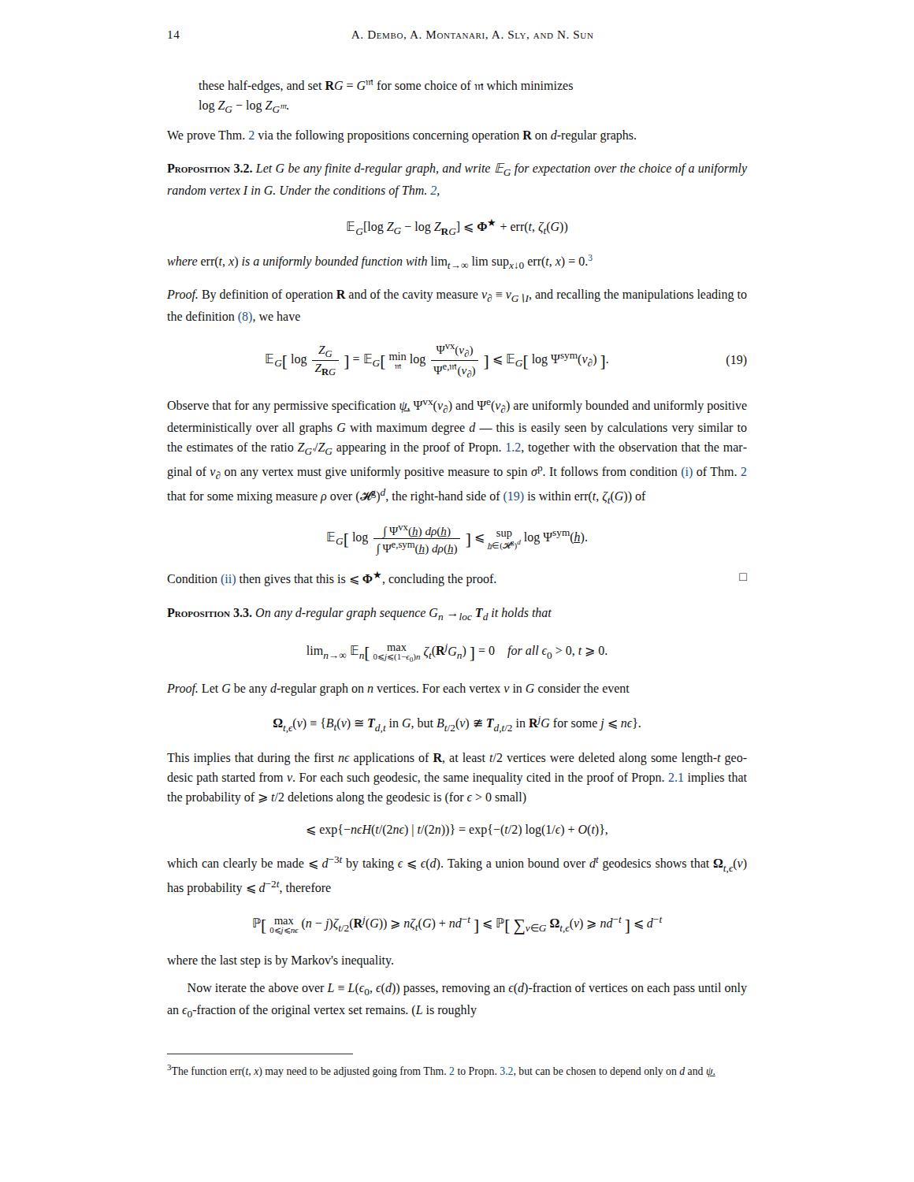14 A. Dembo, A. Montanari, A. Sly, and N. Sun
these half-edges, and set RG = G𝔪 for some choice of 𝔪 which minimizes
log ZG − log ZG𝔪.
We prove Thm. 2 via the following propositions concerning operation R on d-regular graphs.
Proposition 3.2. Let G be any finite d-regular graph, and write 𝔼G for expectation over the choice of a uniformly random vertex I in G. Under the conditions of Thm. 2,
𝔼G[log ZG − log ZRG] ⩽ Φ★ + err(t, ζt(G))
where err(t, x) is a uniformly bounded function with limt→∞ lim supx↓0 err(t, x) = 0.3
Proof. By definition of operation R and of the cavity measure ν∂ ≡ νG∖I, and recalling the manipulations leading to the definition (8), we have
𝔼G[ log ZG ZRG ] = 𝔼G[ min 𝔪 log Ψvx(ν∂) Ψe,𝔪(ν∂) ] ⩽ 𝔼G[ log Ψsym(ν∂) ].
(19)
Observe that for any permissive specification ψ̲, Ψvx(ν∂) and Ψe(ν∂) are uniformly bounded and uniformly positive deterministically over all graphs G with maximum degree d — this is easily seen by calculations very similar to the estimates of the ratio ZG′/ZG appearing in the proof of Propn. 1.2, together with the observation that the marginal of ν∂ on any vertex must give uniformly positive measure to spin σp. It follows from condition (i) of Thm. 2 that for some mixing measure ρ over (𝓗g)d, the right-hand side of (19) is within err(t, ζt(G)) of
𝔼G[ log ∫ Ψvx(h̲) dρ(h̲)∫ Ψe,sym(h̲) dρ(h̲) ] ⩽ sup h̲∈(𝓗g)d log Ψsym(h̲).
Condition (ii) then gives that this is ⩽ Φ★, concluding the proof. □
Proposition 3.3. On any d-regular graph sequence Gn →loc Td it holds that
limn→∞ 𝔼n[ max 0⩽j⩽(1−ϵ0)n ζt(RjGn) ] = 0 for all ϵ0 > 0, t ⩾ 0.
Proof. Let G be any d-regular graph on n vertices. For each vertex v in G consider the event
Ωt,ϵ(v) ≡ {Bt(v) ≅ Td,t in G, but Bt/2(v) ≇ Td,t/2 in RjG for some j ⩽ nϵ}.
This implies that during the first nϵ applications of R, at least t/2 vertices were deleted along some length-t geodesic path started from v. For each such geodesic, the same inequality cited in the proof of Propn. 2.1 implies that the probability of ⩾ t/2 deletions along the geodesic is (for ϵ > 0 small)
⩽ exp{−nϵH(t/(2nϵ) | t/(2n))} = exp{−(t/2) log(1/ϵ) + O(t)},
which can clearly be made ⩽ d−3t by taking ϵ ⩽ ϵ(d). Taking a union bound over dt geodesics shows that Ωt,ϵ(v) has probability ⩽ d−2t, therefore
ℙ[ max 0⩽j⩽nϵ (n − j)ζt/2(Rj(G)) ⩾ nζt(G) + nd−t ] ⩽ ℙ[ ∑v∈G Ωt,ϵ(v) ⩾ nd−t ] ⩽ d−t
where the last step is by Markov's inequality.
Now iterate the above over L ≡ L(ϵ0, ϵ(d)) passes, removing an ϵ(d)-fraction of vertices on each pass until only an ϵ0-fraction of the original vertex set remains. (L is roughly
3The function err(t, x) may need to be adjusted going from Thm. 2 to Propn. 3.2, but can be chosen to depend only on d and ψ̲.